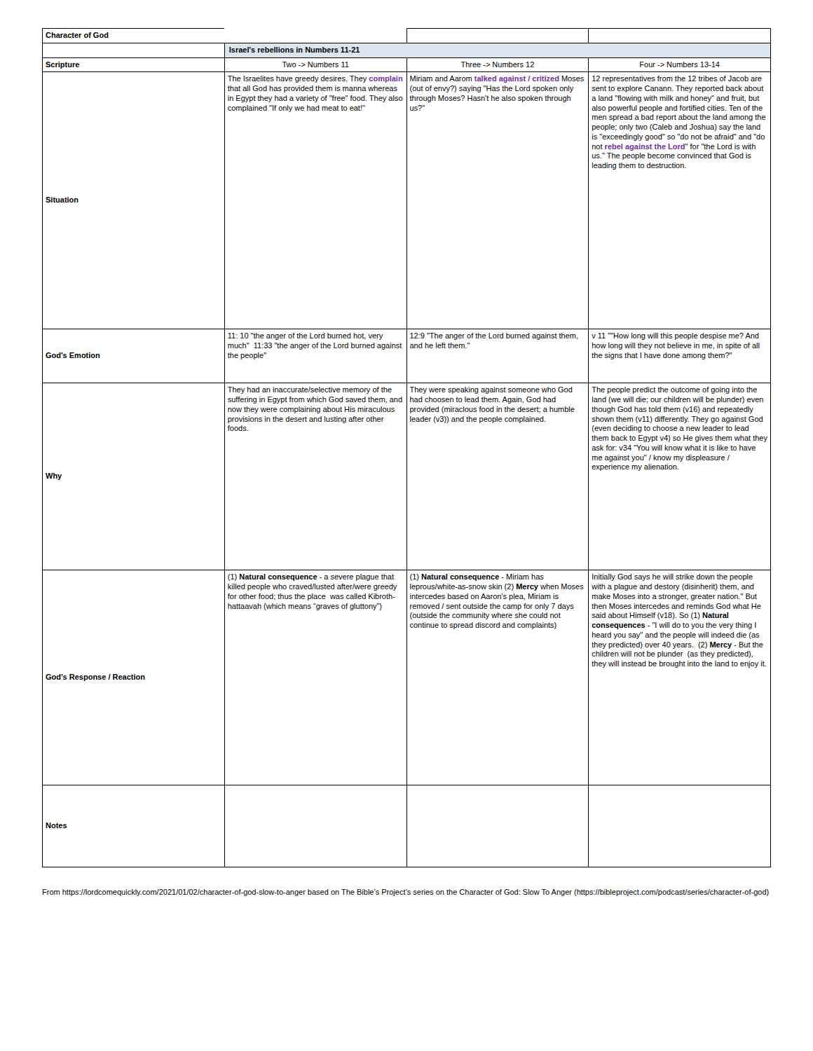| Character of God | | | |
| | Israel's rebellions in Numbers 11-21 |
| Scripture | Two -> Numbers 11 | Three -> Numbers 12 | Four -> Numbers 13-14 |
| Situation | The Israelites have greedy desires. They complain that all God has provided them is manna whereas in Egypt they had a variety of "free" food. They also complained "If only we had meat to eat!" | Miriam and Aarom talked against / critized Moses (out of envy?) saying "Has the Lord spoken only through Moses? Hasn't he also spoken through us?" | 12 representatives from the 12 tribes of Jacob are sent to explore Canann. They reported back about a land "flowing with milk and honey" and fruit, but also powerful people and fortified cities. Ten of the men spread a bad report about the land among the people; only two (Caleb and Joshua) say the land is "exceedingly good" so "do not be afraid" and "do not rebel against the Lord " for "the Lord is with us." The people become convinced that God is leading them to destruction. |
| God's Emotion | 11: 10 "the anger of the Lord burned hot, very much" 11:33 "the anger of the Lord burned against the people" | 12:9 "The anger of the Lord burned against them, and he left them." | v 11 ""How long will this people despise me? And how long will they not believe in me, in spite of all the signs that I have done among them?" |
| Why | They had an inaccurate/selective memory of the suffering in Egypt from which God saved them, and now they were complaining about His miraculous provisions in the desert and lusting after other foods. | They were speaking against someone who God had choosen to lead them. Again, God had provided (miraclous food in the desert; a humble leader (v3)) and the people complained. | The people predict the outcome of going into the land (we will die; our children will be plunder) even though God has told them (v16) and repeatedly shown them (v11) differently. They go against God (even deciding to choose a new leader to lead them back to Egypt v4) so He gives them what they ask for: v34 "You will know what it is like to have me against you" / know my displeasure / experience my alienation. |
| God's Response / Reaction | (1) Natural consequence - a severe plague that killed people who craved/lusted after/were greedy for other food; thus the place was called Kibroth-hattaavah (which means “graves of gluttony”) | (1) Natural consequence - Miriam has leprous/white-as-snow skin (2) Mercy when Moses intercedes based on Aaron's plea, Miriam is removed / sent outside the camp for only 7 days (outside the community where she could not continue to spread discord and complaints) | Initially God says he will strike down the people with a plague and destory (disinherit) them, and make Moses into a stronger, greater nation." But then Moses intercedes and reminds God what He said about Himself (v18). So (1) Natural consequences - "I will do to you the very thing I heard you say" and the people will indeed die (as they predicted) over 40 years. (2) Mercy - But the children will not be plunder (as they predicted), they will instead be brought into the land to enjoy it. |
| Notes | | | |
From https://lordcomequickly.com/2021/01/02/character-of-god-slow-to-anger based on The Bible’s Project’s series on the Character of God: Slow To Anger (https://bibleproject.com/podcast/series/character-of-god)